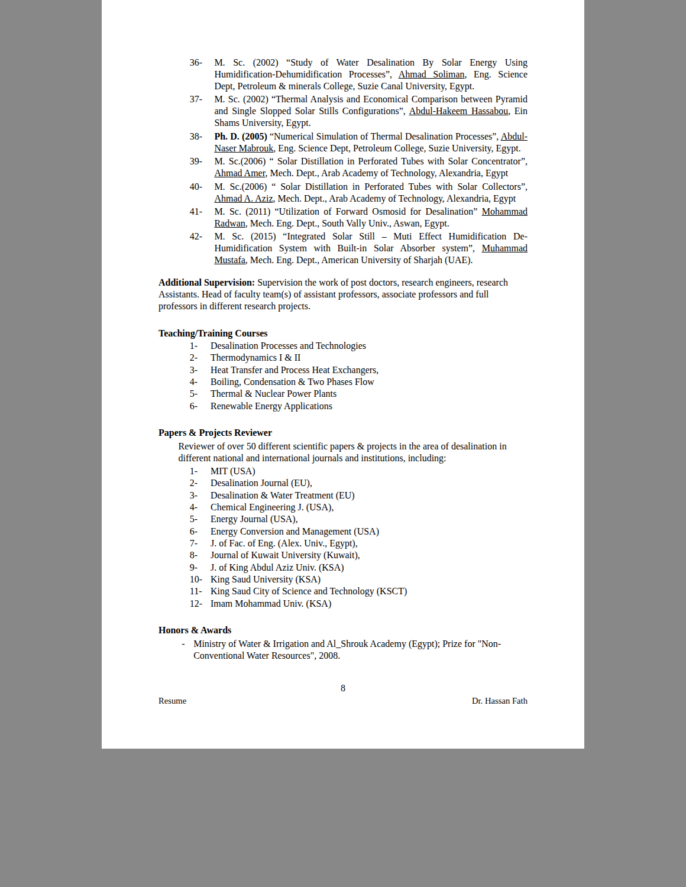36-M. Sc. (2002) “Study of Water Desalination By Solar Energy Using Humidification-Dehumidification Processes”, Ahmad Soliman, Eng. Science Dept, Petroleum & minerals College, Suzie Canal University, Egypt.
37-M. Sc. (2002) “Thermal Analysis and Economical Comparison between Pyramid and Single Slopped Solar Stills Configurations”, Abdul-Hakeem Hassabou, Ein Shams University, Egypt.
38-Ph. D. (2005) “Numerical Simulation of Thermal Desalination Processes”, Abdul-Naser Mabrouk, Eng. Science Dept, Petroleum College, Suzie University, Egypt.
39-M. Sc.(2006) “ Solar Distillation in Perforated Tubes with Solar Concentrator”, Ahmad Amer, Mech. Dept., Arab Academy of Technology, Alexandria, Egypt
40-M. Sc.(2006) “ Solar Distillation in Perforated Tubes with Solar Collectors”, Ahmad A. Aziz, Mech. Dept., Arab Academy of Technology, Alexandria, Egypt
41-M. Sc. (2011) “Utilization of Forward Osmosid for Desalination” Mohammad Radwan, Mech. Eng. Dept., South Vally Univ., Aswan, Egypt.
42-M. Sc. (2015) “Integrated Solar Still – Muti Effect Humidification De-Humidification System with Built-in Solar Absorber system”, Muhammad Mustafa, Mech. Eng. Dept., American University of Sharjah (UAE).
Additional Supervision: Supervision the work of post doctors, research engineers, research Assistants. Head of faculty team(s) of assistant professors, associate professors and full professors in different research projects.
Teaching/Training Courses
1-Desalination Processes and Technologies
2-Thermodynamics I & II
3-Heat Transfer and Process Heat Exchangers,
4-Boiling, Condensation & Two Phases Flow
5-Thermal & Nuclear Power Plants
6-Renewable Energy Applications
Papers & Projects Reviewer
Reviewer of over 50 different scientific papers & projects in the area of desalination in different national and international journals and institutions, including:
1-MIT (USA)
2-Desalination Journal (EU),
3-Desalination & Water Treatment (EU)
4-Chemical Engineering J. (USA),
5-Energy Journal (USA),
6-Energy Conversion and Management (USA)
7-J. of Fac. of Eng. (Alex. Univ., Egypt),
8-Journal of Kuwait University (Kuwait),
9-J. of King Abdul Aziz Univ. (KSA)
10-King Saud University (KSA)
11-King Saud City of Science and Technology (KSCT)
12-Imam Mohammad Univ. (KSA)
Honors & Awards
Ministry of Water & Irrigation and Al_Shrouk Academy (Egypt); Prize for "Non-Conventional Water Resources", 2008.
8
Resume Dr. Hassan Fath